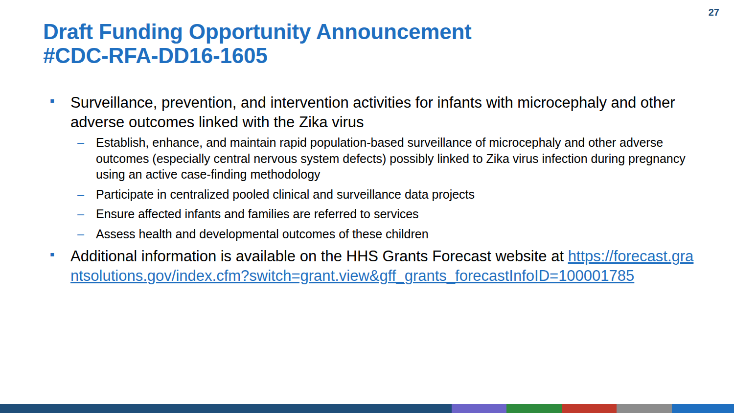27
Draft Funding Opportunity Announcement
#CDC-RFA-DD16-1605
Surveillance, prevention, and intervention activities for infants with microcephaly and other adverse outcomes linked with the Zika virus
Establish, enhance, and maintain rapid population-based surveillance of microcephaly and other adverse outcomes (especially central nervous system defects) possibly linked to Zika virus infection during pregnancy using an active case-finding methodology
Participate in centralized pooled clinical and surveillance data projects
Ensure affected infants and families are referred to services
Assess health and developmental outcomes of these children
Additional information is available on the HHS Grants Forecast website at https://forecast.grantsolutions.gov/index.cfm?switch=grant.view&gff_grants_forecastInfoID=100001785